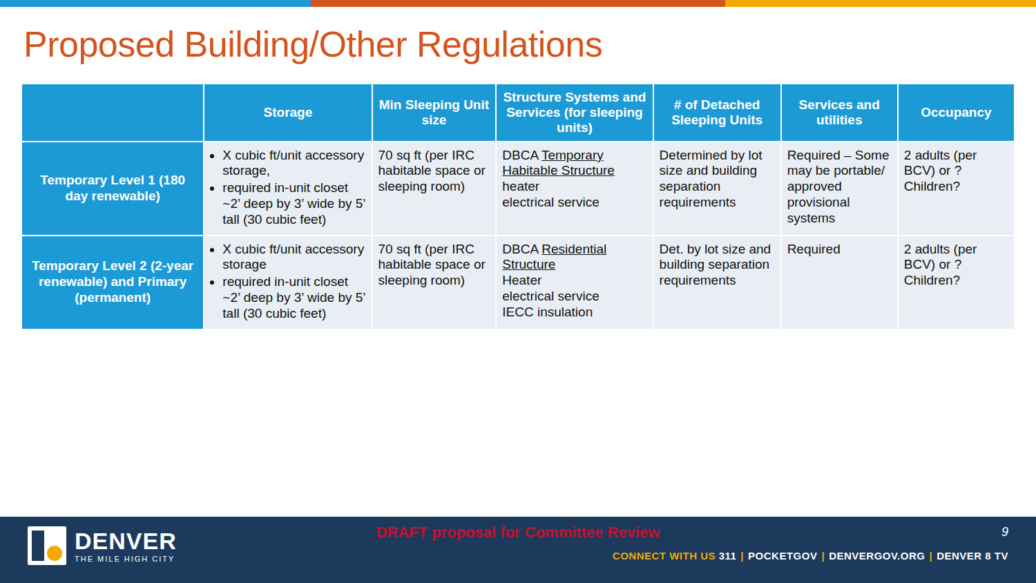Proposed Building/Other Regulations
| | Storage | Min Sleeping Unit size | Structure Systems and Services (for sleeping units) | # of Detached Sleeping Units | Services and utilities | Occupancy |
| --- | --- | --- | --- | --- | --- | --- |
| Temporary Level 1 (180 day renewable) | X cubic ft/unit accessory storage, required in-unit closet ~2’ deep by 3’ wide by 5’ tall (30 cubic feet) | 70 sq ft (per IRC habitable space or sleeping room) | DBCA Temporary Habitable Structure heater electrical service | Determined by lot size and building separation requirements | Required – Some may be portable/ approved provisional systems | 2 adults (per BCV) or ? Children? |
| Temporary Level 2 (2-year renewable) and Primary (permanent) | X cubic ft/unit accessory storage required in-unit closet ~2’ deep by 3’ wide by 5’ tall (30 cubic feet) | 70 sq ft (per IRC habitable space or sleeping room) | DBCA Residential Structure Heater electrical service IECC insulation | Det. by lot size and building separation requirements | Required | 2 adults (per BCV) or ? Children? |
DENVER
THE MILE HIGH CITY
DRAFT proposal for Committee Review
9
CONNECT WITH US 311|POCKETGOV|DENVERGOV.ORG|DENVER 8 TV